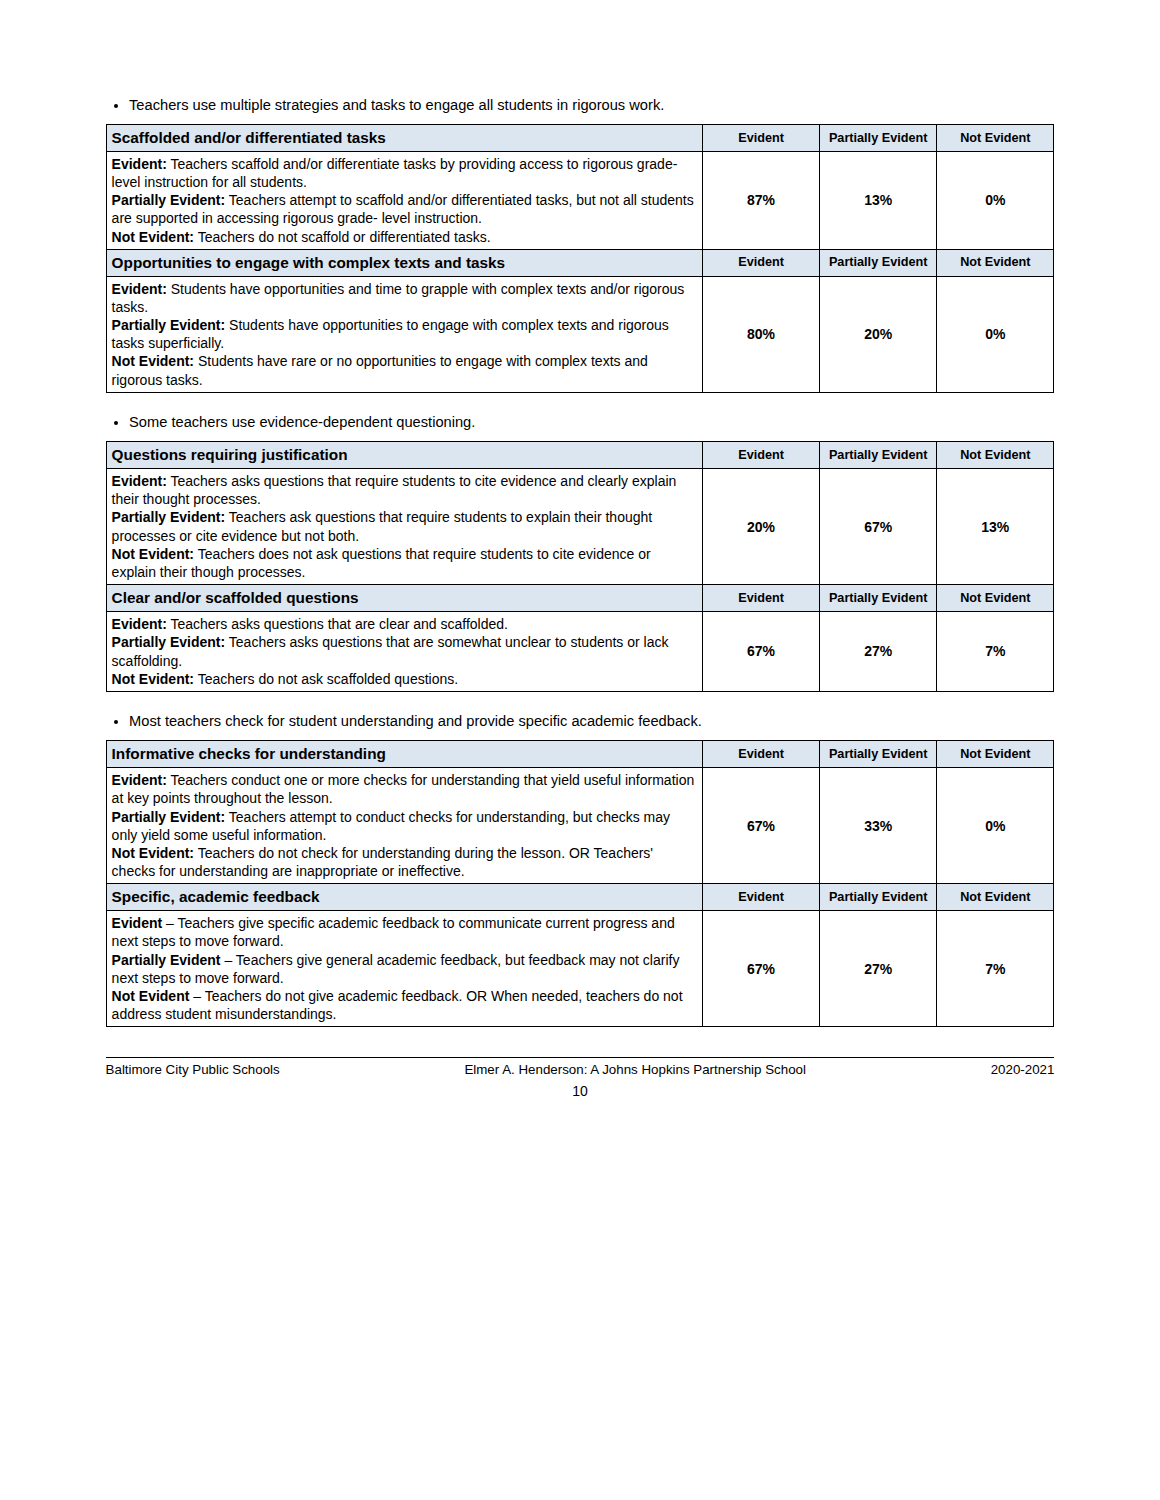Teachers use multiple strategies and tasks to engage all students in rigorous work.
| Scaffolded and/or differentiated tasks | Evident | Partially Evident | Not Evident |
| Evident: Teachers scaffold and/or differentiate tasks by providing access to rigorous grade-level instruction for all students. Partially Evident: Teachers attempt to scaffold and/or differentiated tasks, but not all students are supported in accessing rigorous grade- level instruction. Not Evident: Teachers do not scaffold or differentiated tasks. | 87% | 13% | 0% |
| Opportunities to engage with complex texts and tasks | Evident | Partially Evident | Not Evident |
| Evident: Students have opportunities and time to grapple with complex texts and/or rigorous tasks. Partially Evident: Students have opportunities to engage with complex texts and rigorous tasks superficially. Not Evident: Students have rare or no opportunities to engage with complex texts and rigorous tasks. | 80% | 20% | 0% |
Some teachers use evidence-dependent questioning.
| Questions requiring justification | Evident | Partially Evident | Not Evident |
| Evident: Teachers asks questions that require students to cite evidence and clearly explain their thought processes. Partially Evident: Teachers ask questions that require students to explain their thought processes or cite evidence but not both. Not Evident: Teachers does not ask questions that require students to cite evidence or explain their though processes. | 20% | 67% | 13% |
| Clear and/or scaffolded questions | Evident | Partially Evident | Not Evident |
| Evident: Teachers asks questions that are clear and scaffolded. Partially Evident: Teachers asks questions that are somewhat unclear to students or lack scaffolding. Not Evident: Teachers do not ask scaffolded questions. | 67% | 27% | 7% |
Most teachers check for student understanding and provide specific academic feedback.
| Informative checks for understanding | Evident | Partially Evident | Not Evident |
| Evident: Teachers conduct one or more checks for understanding that yield useful information at key points throughout the lesson. Partially Evident: Teachers attempt to conduct checks for understanding, but checks may only yield some useful information. Not Evident: Teachers do not check for understanding during the lesson. OR Teachers' checks for understanding are inappropriate or ineffective. | 67% | 33% | 0% |
| Specific, academic feedback | Evident | Partially Evident | Not Evident |
| Evident – Teachers give specific academic feedback to communicate current progress and next steps to move forward. Partially Evident – Teachers give general academic feedback, but feedback may not clarify next steps to move forward. Not Evident – Teachers do not give academic feedback. OR When needed, teachers do not address student misunderstandings. | 67% | 27% | 7% |
Baltimore City Public Schools Elmer A. Henderson: A Johns Hopkins Partnership School 2020-2021
10